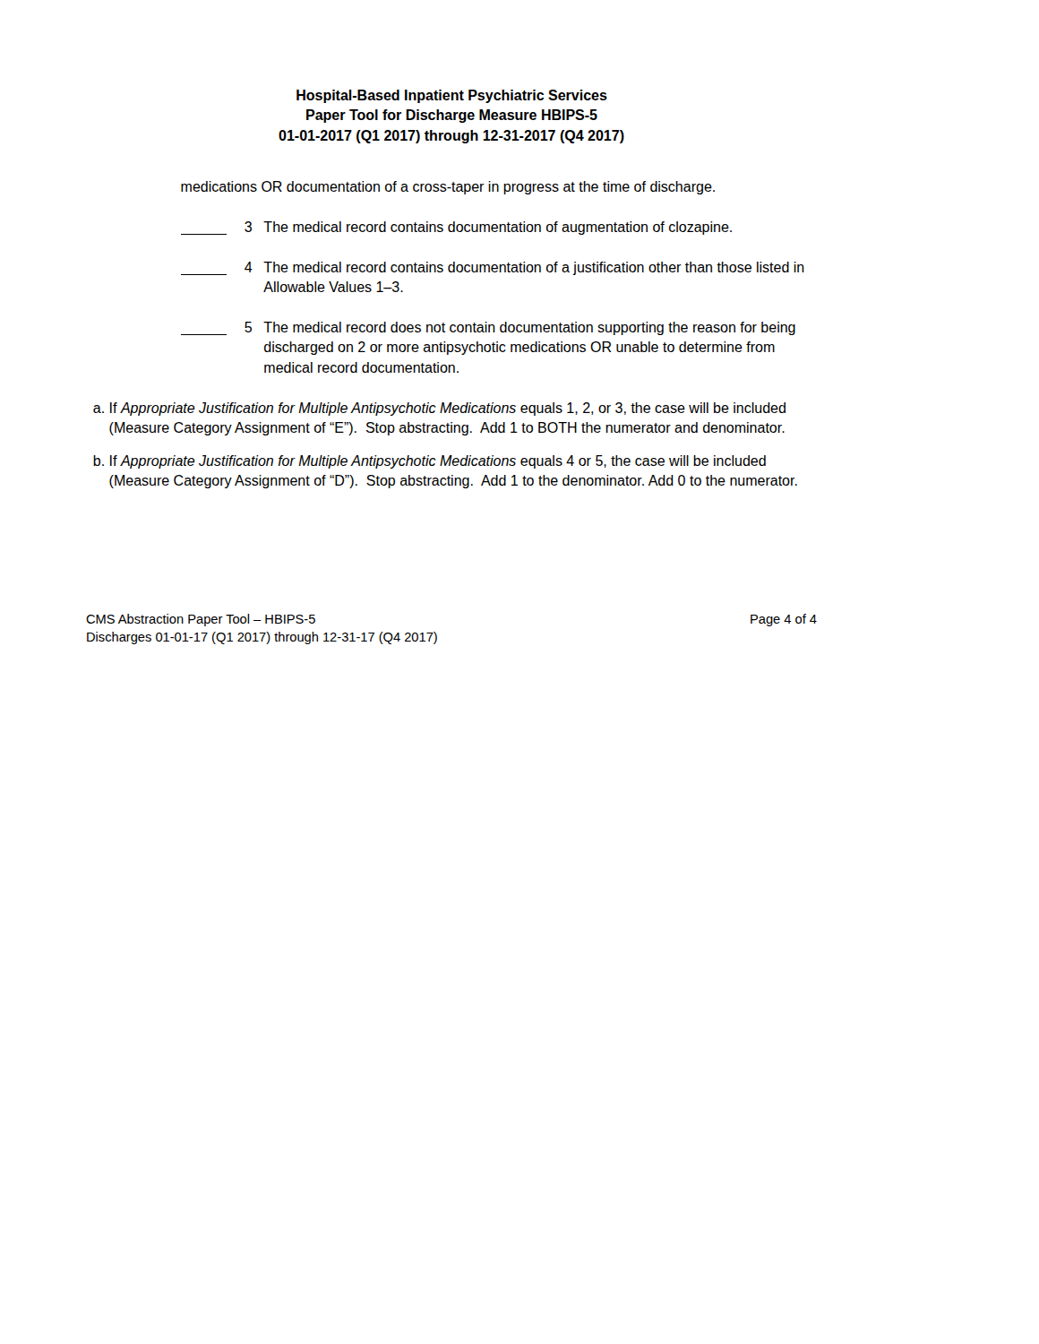Hospital-Based Inpatient Psychiatric Services
Paper Tool for Discharge Measure HBIPS-5
01-01-2017 (Q1 2017) through 12-31-2017 (Q4 2017)
medications OR documentation of a cross-taper in progress at the time of discharge.
3 The medical record contains documentation of augmentation of clozapine.
4 The medical record contains documentation of a justification other than those listed in Allowable Values 1–3.
5 The medical record does not contain documentation supporting the reason for being discharged on 2 or more antipsychotic medications OR unable to determine from medical record documentation.
If Appropriate Justification for Multiple Antipsychotic Medications equals 1, 2, or 3, the case will be included (Measure Category Assignment of “E”). Stop abstracting. Add 1 to BOTH the numerator and denominator.
If Appropriate Justification for Multiple Antipsychotic Medications equals 4 or 5, the case will be included (Measure Category Assignment of “D”). Stop abstracting. Add 1 to the denominator. Add 0 to the numerator.
CMS Abstraction Paper Tool – HBIPS-5
Discharges 01-01-17 (Q1 2017) through 12-31-17 (Q4 2017)
Page 4 of 4